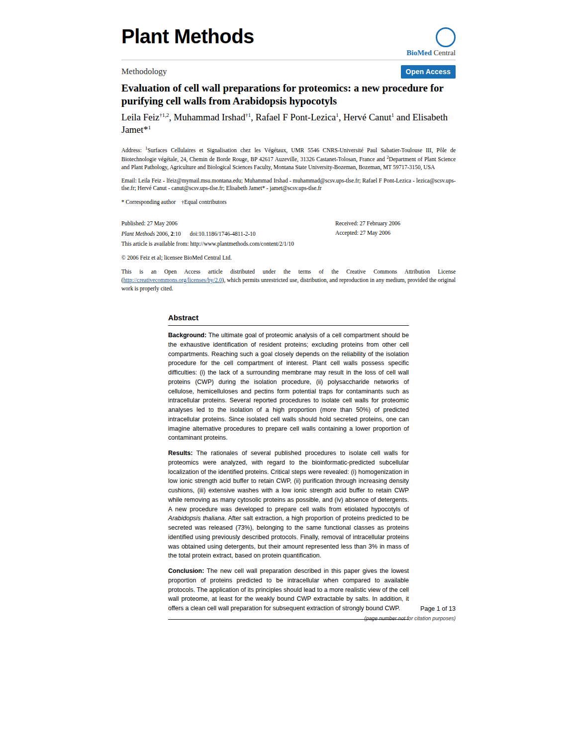Plant Methods
Bio Med Central
Methodology
Open Access
Evaluation of cell wall preparations for proteomics: a new procedure for purifying cell walls from Arabidopsis hypocotyls
Leila Feiz†1,2, Muhammad Irshad†1, Rafael F Pont-Lezica1, Hervé Canut1 and Elisabeth Jamet*1
Address: 1Surfaces Cellulaires et Signalisation chez les Végétaux, UMR 5546 CNRS-Université Paul Sabatier-Toulouse III, Pôle de Biotechnologie végétale, 24, Chemin de Borde Rouge, BP 42617 Auzeville, 31326 Castanet-Tolosan, France and 2Department of Plant Science and Plant Pathology, Agriculture and Biological Sciences Faculty, Montana State University-Bozeman, Bozeman, MT 59717-3150, USA
Email: Leila Feiz - lfeiz@mymail.msu.montana.edu; Muhammad Irshad - muhammad@scsv.ups-tlse.fr; Rafael F Pont-Lezica - lezica@scsv.ups-tlse.fr; Hervé Canut - canut@scsv.ups-tlse.fr; Elisabeth Jamet* - jamet@scsv.ups-tlse.fr
* Corresponding author †Equal contributors
Received: 27 February 2006
Accepted: 27 May 2006
Published: 27 May 2006
Plant Methods 2006, 2:10 doi:10.1186/1746-4811-2-10
This article is available from: http://www.plantmethods.com/content/2/1/10
© 2006 Feiz et al; licensee BioMed Central Ltd.
This is an Open Access article distributed under the terms of the Creative Commons Attribution License (http://creativecommons.org/licenses/by/2.0), which permits unrestricted use, distribution, and reproduction in any medium, provided the original work is properly cited.
Abstract
Background: The ultimate goal of proteomic analysis of a cell compartment should be the exhaustive identification of resident proteins; excluding proteins from other cell compartments. Reaching such a goal closely depends on the reliability of the isolation procedure for the cell compartment of interest. Plant cell walls possess specific difficulties: (i) the lack of a surrounding membrane may result in the loss of cell wall proteins (CWP) during the isolation procedure, (ii) polysaccharide networks of cellulose, hemicelluloses and pectins form potential traps for contaminants such as intracellular proteins. Several reported procedures to isolate cell walls for proteomic analyses led to the isolation of a high proportion (more than 50%) of predicted intracellular proteins. Since isolated cell walls should hold secreted proteins, one can imagine alternative procedures to prepare cell walls containing a lower proportion of contaminant proteins.
Results: The rationales of several published procedures to isolate cell walls for proteomics were analyzed, with regard to the bioinformatic-predicted subcellular localization of the identified proteins. Critical steps were revealed: (i) homogenization in low ionic strength acid buffer to retain CWP, (ii) purification through increasing density cushions, (iii) extensive washes with a low ionic strength acid buffer to retain CWP while removing as many cytosolic proteins as possible, and (iv) absence of detergents. A new procedure was developed to prepare cell walls from etiolated hypocotyls of Arabidopsis thaliana. After salt extraction, a high proportion of proteins predicted to be secreted was released (73%), belonging to the same functional classes as proteins identified using previously described protocols. Finally, removal of intracellular proteins was obtained using detergents, but their amount represented less than 3% in mass of the total protein extract, based on protein quantification.
Conclusion: The new cell wall preparation described in this paper gives the lowest proportion of proteins predicted to be intracellular when compared to available protocols. The application of its principles should lead to a more realistic view of the cell wall proteome, at least for the weakly bound CWP extractable by salts. In addition, it offers a clean cell wall preparation for subsequent extraction of strongly bound CWP.
Page 1 of 13
(page number not for citation purposes)